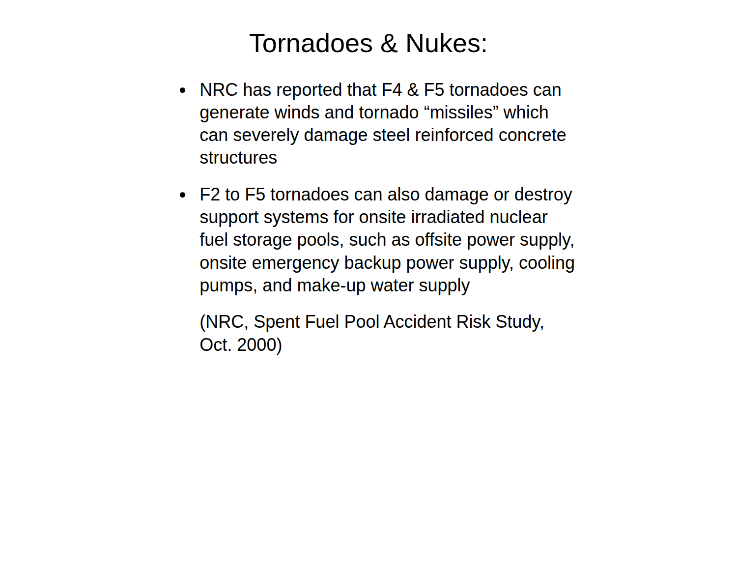Tornadoes & Nukes:
NRC has reported that F4 & F5 tornadoes can generate winds and tornado “missiles” which can severely damage steel reinforced concrete structures
F2 to F5 tornadoes can also damage or destroy support systems for onsite irradiated nuclear fuel storage pools, such as offsite power supply, onsite emergency backup power supply, cooling pumps, and make-up water supply (NRC, Spent Fuel Pool Accident Risk Study, Oct. 2000)